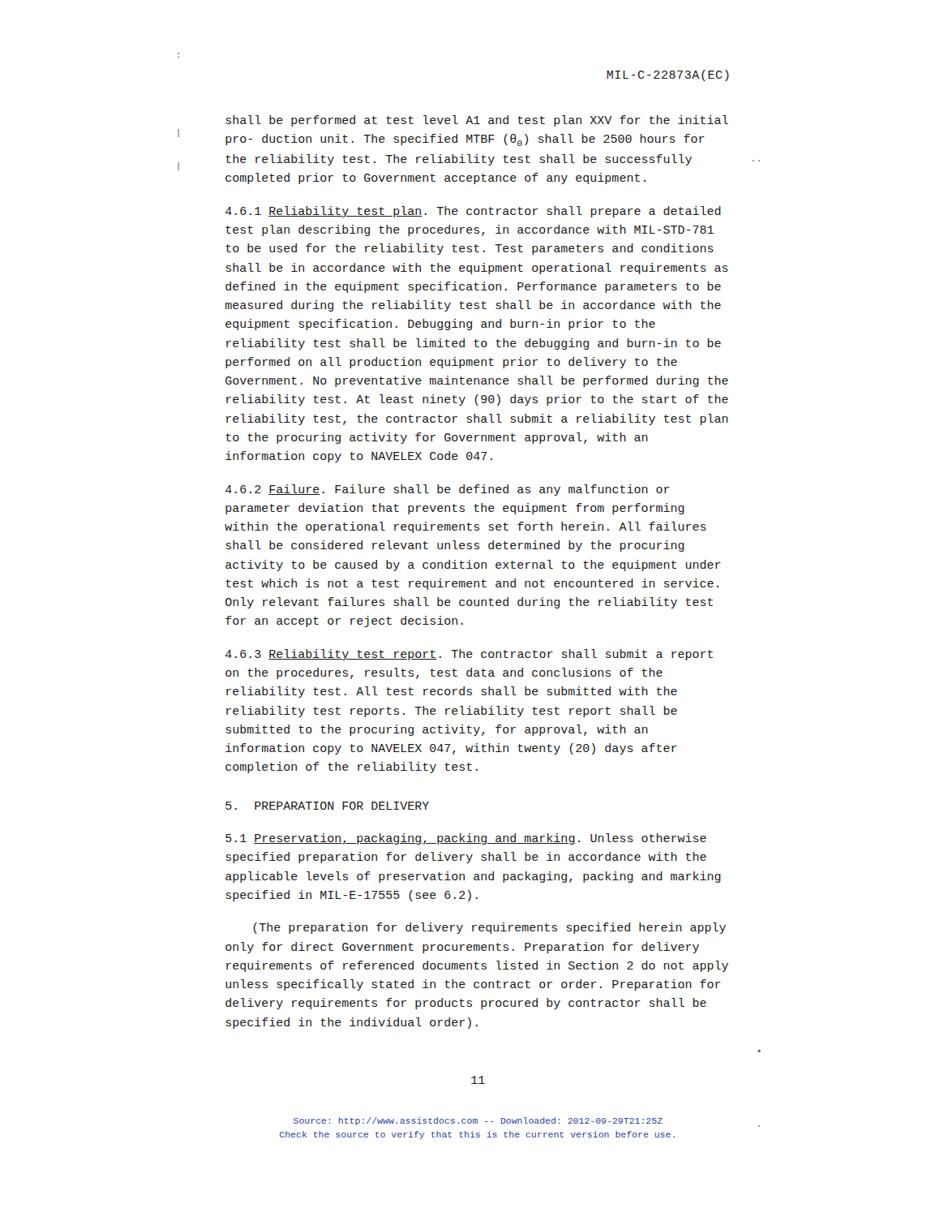: | |
MIL-C-22873A(EC)
shall be performed at test level A1 and test plan XXV for the initial pro- duction unit. The specified MTBF (θ0) shall be 2500 hours for the reliability test. The reliability test shall be successfully completed prior to Government acceptance of any equipment.
4.6.1 Reliability test plan. The contractor shall prepare a detailed test plan describing the procedures, in accordance with MIL-STD-781 to be used for the reliability test. Test parameters and conditions shall be in accordance with the equipment operational requirements as defined in the equipment specification. Performance parameters to be measured during the reliability test shall be in accordance with the equipment specification. Debugging and burn-in prior to the reliability test shall be limited to the debugging and burn-in to be performed on all production equipment prior to delivery to the Government. No preventative maintenance shall be performed during the reliability test. At least ninety (90) days prior to the start of the reliability test, the contractor shall submit a reliability test plan to the procuring activity for Government approval, with an information copy to NAVELEX Code 047.
4.6.2 Failure. Failure shall be defined as any malfunction or parameter deviation that prevents the equipment from performing within the operational requirements set forth herein. All failures shall be considered relevant unless determined by the procuring activity to be caused by a condition external to the equipment under test which is not a test requirement and not encountered in service. Only relevant failures shall be counted during the reliability test for an accept or reject decision.
4.6.3 Reliability test report. The contractor shall submit a report on the procedures, results, test data and conclusions of the reliability test. All test records shall be submitted with the reliability test reports. The reliability test report shall be submitted to the procuring activity, for approval, with an information copy to NAVELEX 047, within twenty (20) days after completion of the reliability test.
5. PREPARATION FOR DELIVERY
5.1 Preservation, packaging, packing and marking. Unless otherwise specified preparation for delivery shall be in accordance with the applicable levels of preservation and packaging, packing and marking specified in MIL-E-17555 (see 6.2).
(The preparation for delivery requirements specified herein apply only for direct Government procurements. Preparation for delivery requirements of referenced documents listed in Section 2 do not apply unless specifically stated in the contract or order. Preparation for delivery requirements for products procured by contractor shall be specified in the individual order).
11
.. • .
Source: http://www.assistdocs.com -- Downloaded: 2012-09-29T21:25Z
Check the source to verify that this is the current version before use.